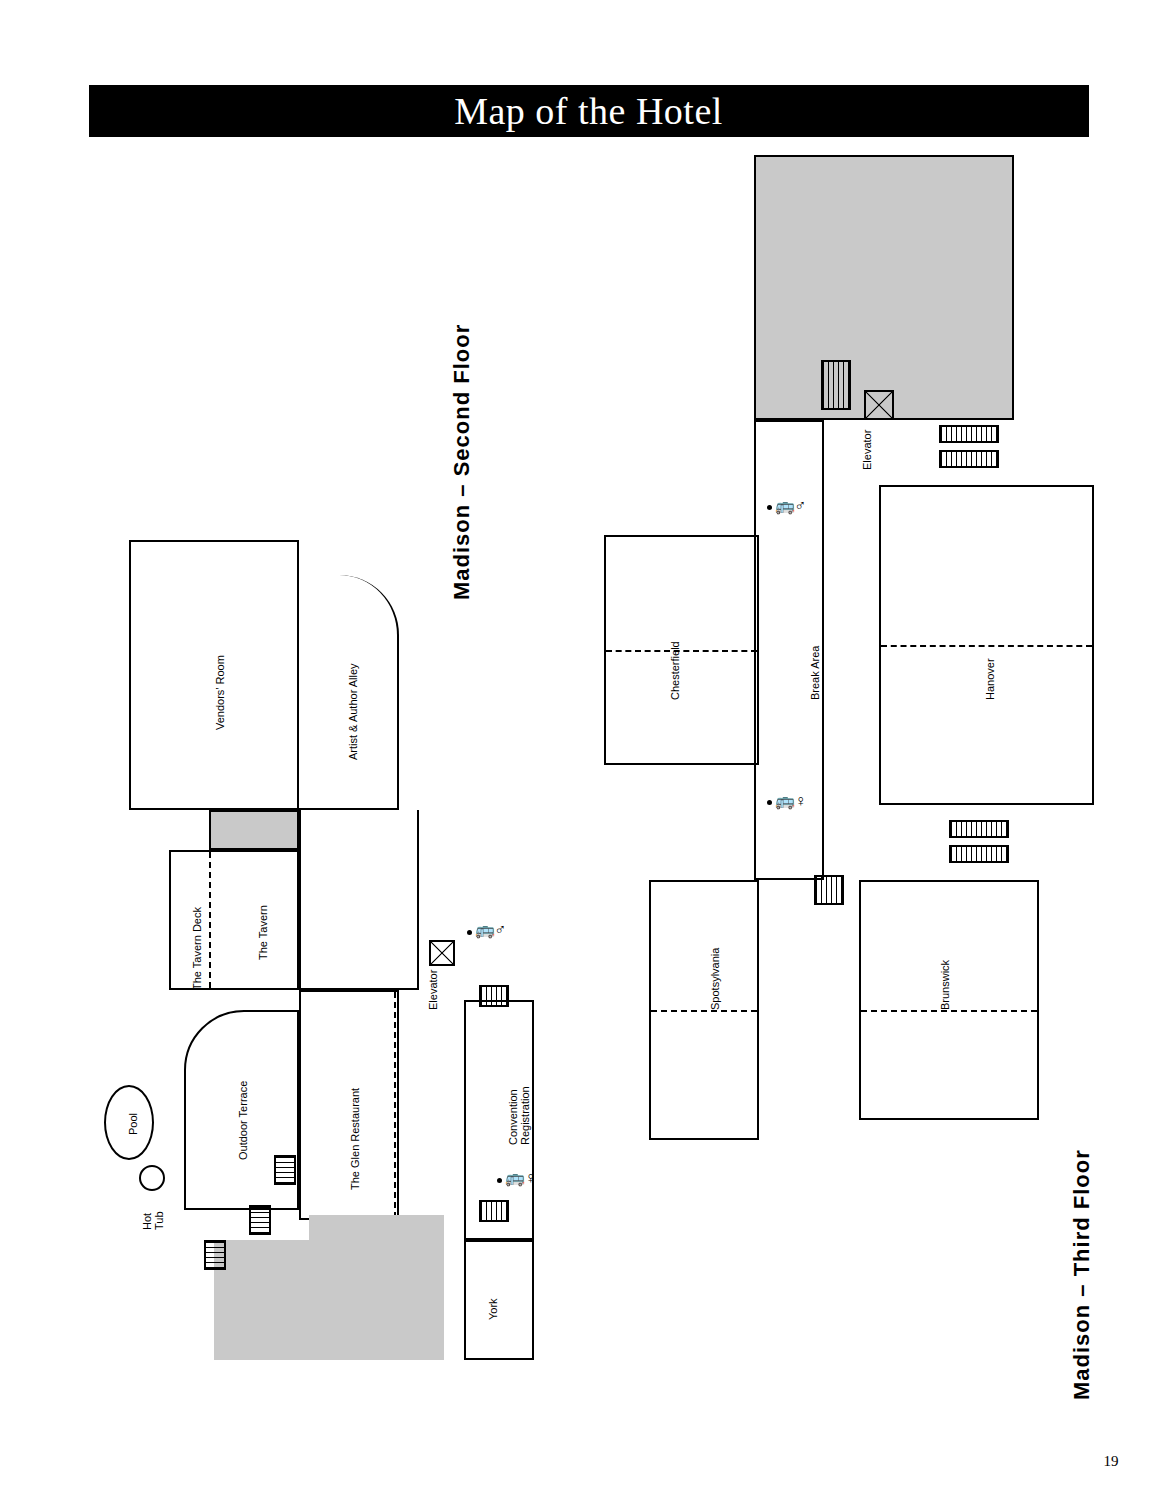Map of the Hotel
Madison – Second Floor
Vendors’ Room
Artist & Author Alley
The Tavern Deck
The Tavern
The Glen Restaurant
Outdoor Terrace
Pool
Hot
Tub
Buffet
Area
Convention
Registration
Elevator
🚌♂
🚌♀
York
Madison – Third Floor
Elevator
Chesterfield
Break Area
Hanover
Spotsylvania
Brunswick
🚌♂
🚌♀
19